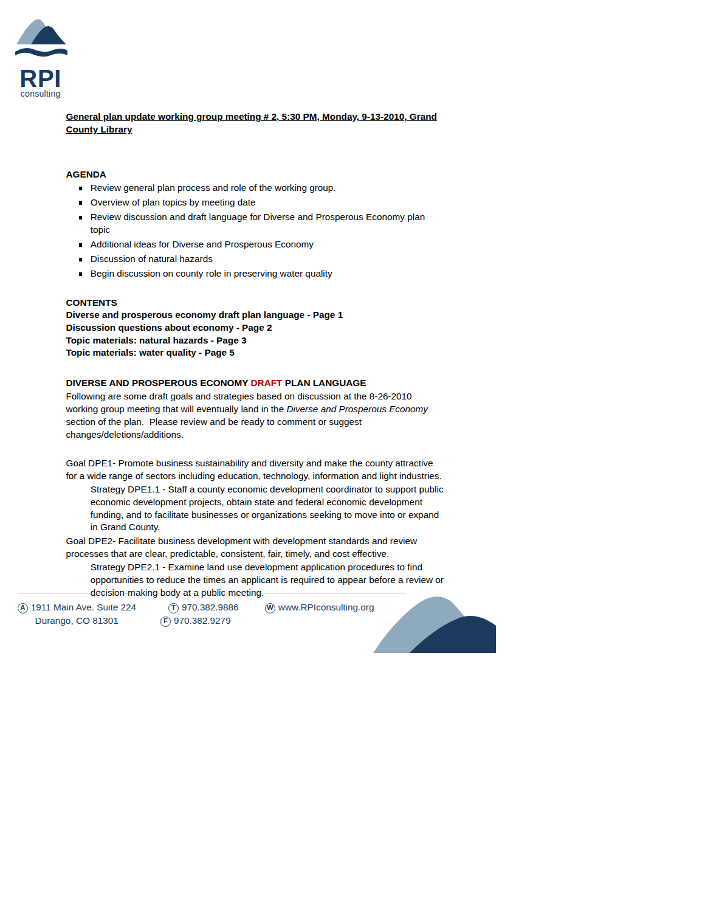RPI
consulting
General plan update working group meeting # 2, 5:30 PM, Monday, 9-13-2010, Grand County Library
AGENDA
Review general plan process and role of the working group.
Overview of plan topics by meeting date
Review discussion and draft language for Diverse and Prosperous Economy plan topic
Additional ideas for Diverse and Prosperous Economy
Discussion of natural hazards
Begin discussion on county role in preserving water quality
CONTENTS
Diverse and prosperous economy draft plan language - Page 1
Discussion questions about economy - Page 2
Topic materials: natural hazards - Page 3
Topic materials: water quality - Page 5
DIVERSE AND PROSPEROUS ECONOMY DRAFT PLAN LANGUAGE
Following are some draft goals and strategies based on discussion at the 8-26-2010 working group meeting that will eventually land in the Diverse and Prosperous Economy section of the plan. Please review and be ready to comment or suggest changes/deletions/additions.
Goal DPE1- Promote business sustainability and diversity and make the county attractive for a wide range of sectors including education, technology, information and light industries.
Strategy DPE1.1 - Staff a county economic development coordinator to support public economic development projects, obtain state and federal economic development funding, and to facilitate businesses or organizations seeking to move into or expand in Grand County.
Goal DPE2- Facilitate business development with development standards and review processes that are clear, predictable, consistent, fair, timely, and cost effective.
Strategy DPE2.1 - Examine land use development application procedures to find opportunities to reduce the times an applicant is required to appear before a review or decision-making body at a public meeting.
A1911 Main Ave. Suite 224 T970.382.9886 Wwww.RPIconsulting.org
Durango, CO 81301 F970.382.9279